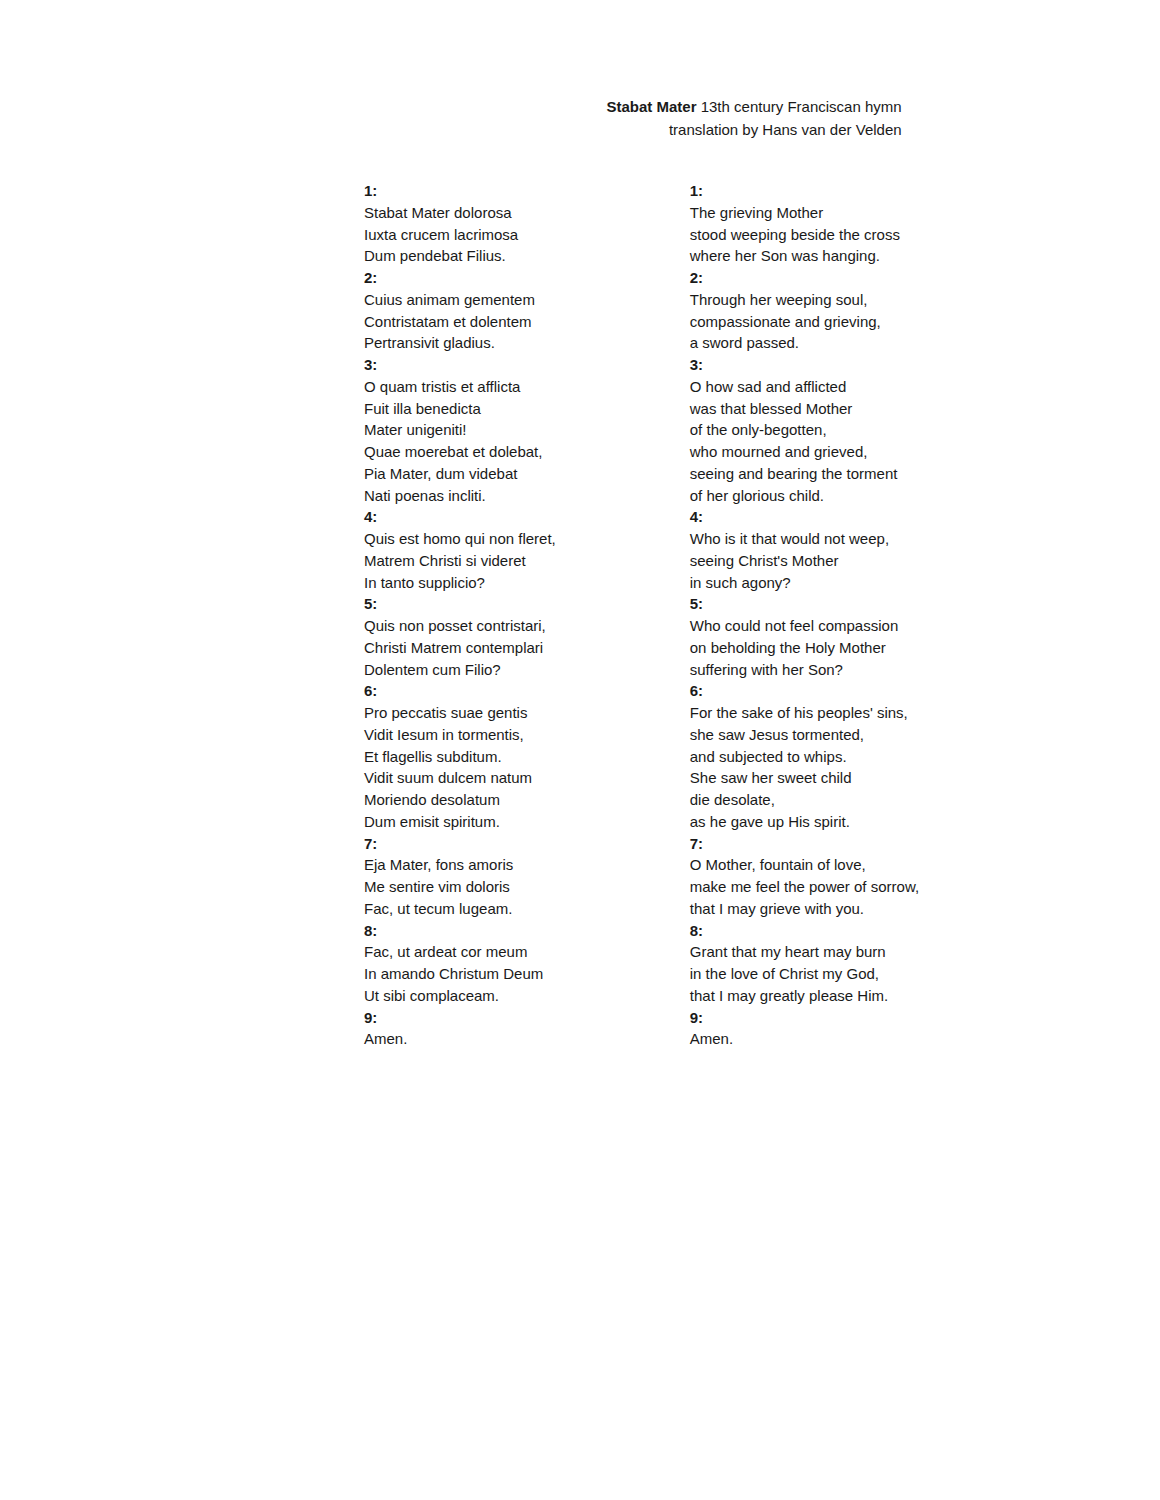Stabat Mater 13th century Franciscan hymn translation by Hans van der Velden
1:
Stabat Mater dolorosa Iuxta crucem lacrimosa Dum pendebat Filius.
2:
Cuius animam gementem Contristatam et dolentem Pertransivit gladius.
3:
O quam tristis et afflicta Fuit illa benedicta Mater unigeniti! Quae moerebat et dolebat, Pia Mater, dum videbat Nati poenas incliti.
4:
Quis est homo qui non fleret, Matrem Christi si videret In tanto supplicio?
5:
Quis non posset contristari, Christi Matrem contemplari Dolentem cum Filio?
6:
Pro peccatis suae gentis Vidit Iesum in tormentis, Et flagellis subditum. Vidit suum dulcem natum Moriendo desolatum Dum emisit spiritum.
7:
Eja Mater, fons amoris Me sentire vim doloris Fac, ut tecum lugeam.
8:
Fac, ut ardeat cor meum In amando Christum Deum Ut sibi complaceam.
9:
Amen.
1:
The grieving Mother stood weeping beside the cross where her Son was hanging.
2:
Through her weeping soul, compassionate and grieving, a sword passed.
3:
O how sad and afflicted was that blessed Mother of the only-begotten, who mourned and grieved, seeing and bearing the torment of her glorious child.
4:
Who is it that would not weep, seeing Christ's Mother in such agony?
5:
Who could not feel compassion on beholding the Holy Mother suffering with her Son?
6:
For the sake of his peoples' sins, she saw Jesus tormented, and subjected to whips. She saw her sweet child die desolate, as he gave up His spirit.
7:
O Mother, fountain of love, make me feel the power of sorrow, that I may grieve with you.
8:
Grant that my heart may burn in the love of Christ my God, that I may greatly please Him.
9:
Amen.